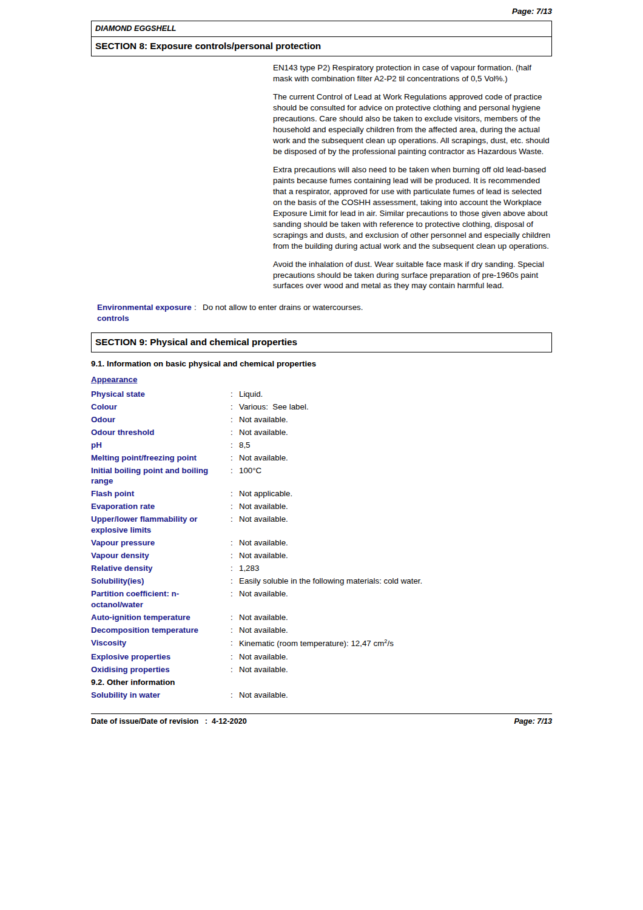Page: 7/13
DIAMOND EGGSHELL
SECTION 8: Exposure controls/personal protection
EN143 type P2) Respiratory protection in case of vapour formation. (half mask with combination filter A2-P2 til concentrations of 0,5 Vol%.)
The current Control of Lead at Work Regulations approved code of practice should be consulted for advice on protective clothing and personal hygiene precautions. Care should also be taken to exclude visitors, members of the household and especially children from the affected area, during the actual work and the subsequent clean up operations. All scrapings, dust, etc. should be disposed of by the professional painting contractor as Hazardous Waste.
Extra precautions will also need to be taken when burning off old lead-based paints because fumes containing lead will be produced. It is recommended that a respirator, approved for use with particulate fumes of lead is selected on the basis of the COSHH assessment, taking into account the Workplace Exposure Limit for lead in air. Similar precautions to those given above about sanding should be taken with reference to protective clothing, disposal of scrapings and dusts, and exclusion of other personnel and especially children from the building during actual work and the subsequent clean up operations.
Avoid the inhalation of dust. Wear suitable face mask if dry sanding. Special precautions should be taken during surface preparation of pre-1960s paint surfaces over wood and metal as they may contain harmful lead.
Environmental exposure controls
:
Do not allow to enter drains or watercourses.
SECTION 9: Physical and chemical properties
9.1. Information on basic physical and chemical properties
Appearance
| Physical state | : | Liquid. |
| Colour | : | Various: See label. |
| Odour | : | Not available. |
| Odour threshold | : | Not available. |
| pH | : | 8,5 |
| Melting point/freezing point | : | Not available. |
| Initial boiling point and boiling range | : | 100°C |
| Flash point | : | Not applicable. |
| Evaporation rate | : | Not available. |
| Upper/lower flammability or explosive limits | : | Not available. |
| Vapour pressure | : | Not available. |
| Vapour density | : | Not available. |
| Relative density | : | 1,283 |
| Solubility(ies) | : | Easily soluble in the following materials: cold water. |
| Partition coefficient: n-octanol/water | : | Not available. |
| Auto-ignition temperature | : | Not available. |
| Decomposition temperature | : | Not available. |
| Viscosity | : | Kinematic (room temperature): 12,47 cm 2 /s |
| Explosive properties | : | Not available. |
| Oxidising properties | : | Not available. |
| 9.2. Other information |
| Solubility in water | : | Not available. |
Date of issue/Date of revision : 4-12-2020
Page: 7/13